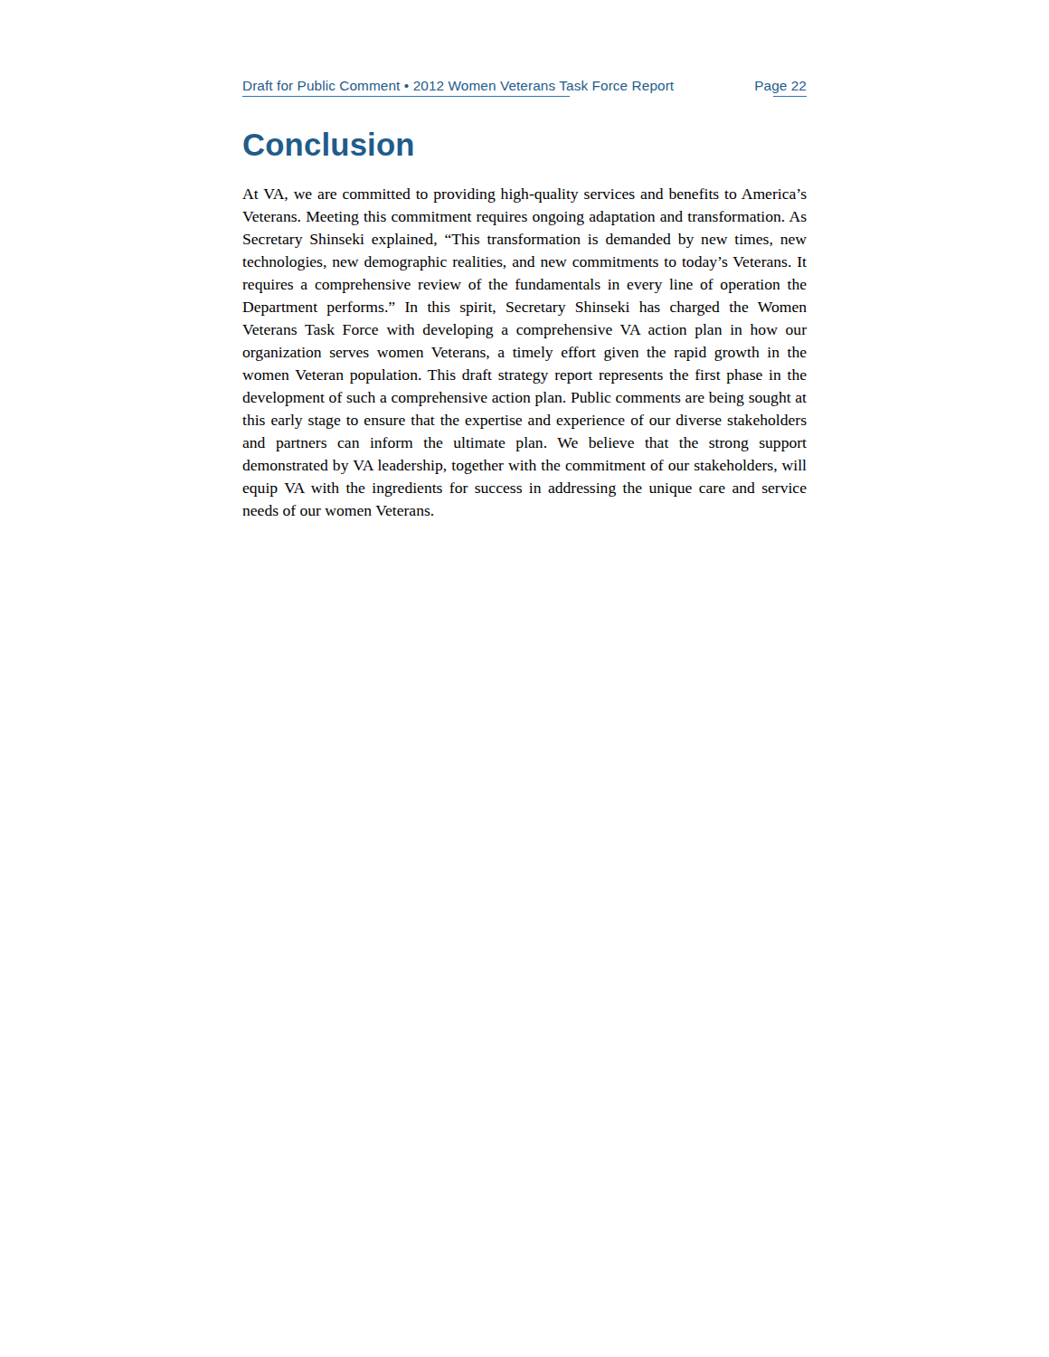Draft for Public Comment • 2012 Women Veterans Task Force Report Page 22
Conclusion
At VA, we are committed to providing high-quality services and benefits to America’s Veterans. Meeting this commitment requires ongoing adaptation and transformation. As Secretary Shinseki explained, “This transformation is demanded by new times, new technologies, new demographic realities, and new commitments to today’s Veterans. It requires a comprehensive review of the fundamentals in every line of operation the Department performs.” In this spirit, Secretary Shinseki has charged the Women Veterans Task Force with developing a comprehensive VA action plan in how our organization serves women Veterans, a timely effort given the rapid growth in the women Veteran population. This draft strategy report represents the first phase in the development of such a comprehensive action plan. Public comments are being sought at this early stage to ensure that the expertise and experience of our diverse stakeholders and partners can inform the ultimate plan. We believe that the strong support demonstrated by VA leadership, together with the commitment of our stakeholders, will equip VA with the ingredients for success in addressing the unique care and service needs of our women Veterans.